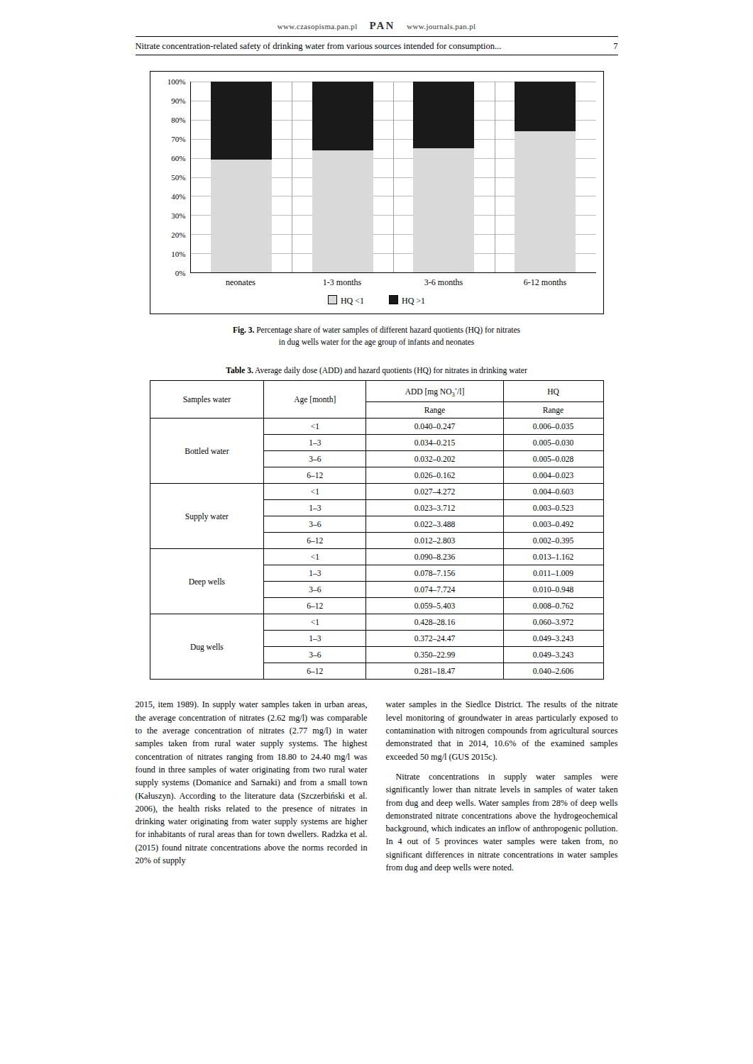www.czasopisma.pan.pl PAN www.journals.pan.pl
Nitrate concentration-related safety of drinking water from various sources intended for consumption... 7
100%
90%
80%
70%
60%
50%
40%
30%
20%
10%
0%
neonates 1-3 months 3-6 months 6-12 months
HQ <1 HQ >1
Fig. 3. Percentage share of water samples of different hazard quotients (HQ) for nitrates
in dug wells water for the age group of infants and neonates
Table 3. Average daily dose (ADD) and hazard quotients (HQ) for nitrates in drinking water
| Samples water | Age [month] | ADD [mg NO 3 - /l] | HQ |
| --- | --- | --- | --- |
| Range | Range |
| Bottled water | <1 | 0.040–0.247 | 0.006–0.035 |
| 1–3 | 0.034–0.215 | 0.005–0.030 |
| 3–6 | 0.032–0.202 | 0.005–0.028 |
| 6–12 | 0.026–0.162 | 0.004–0.023 |
| Supply water | <1 | 0.027–4.272 | 0.004–0.603 |
| 1–3 | 0.023–3.712 | 0.003–0.523 |
| 3–6 | 0.022–3.488 | 0.003–0.492 |
| 6–12 | 0.012–2.803 | 0.002–0.395 |
| Deep wells | <1 | 0.090–8.236 | 0.013–1.162 |
| 1–3 | 0.078–7.156 | 0.011–1.009 |
| 3–6 | 0.074–7.724 | 0.010–0.948 |
| 6–12 | 0.059–5.403 | 0.008–0.762 |
| Dug wells | <1 | 0.428–28.16 | 0.060–3.972 |
| 1–3 | 0.372–24.47 | 0.049–3.243 |
| 3–6 | 0.350–22.99 | 0.049–3.243 |
| 6–12 | 0.281–18.47 | 0.040–2.606 |
2015, item 1989). In supply water samples taken in urban areas, the average concentration of nitrates (2.62 mg/l) was comparable to the average concentration of nitrates (2.77 mg/l) in water samples taken from rural water supply systems. The highest concentration of nitrates ranging from 18.80 to 24.40 mg/l was found in three samples of water originating from two rural water supply systems (Domanice and Sarnaki) and from a small town (Kałuszyn). According to the literature data (Szczerbiński et al. 2006), the health risks related to the presence of nitrates in drinking water originating from water supply systems are higher for inhabitants of rural areas than for town dwellers. Radzka et al. (2015) found nitrate concentrations above the norms recorded in 20% of supply
water samples in the Siedlce District. The results of the nitrate level monitoring of groundwater in areas particularly exposed to contamination with nitrogen compounds from agricultural sources demonstrated that in 2014, 10.6% of the examined samples exceeded 50 mg/l (GUS 2015c).
Nitrate concentrations in supply water samples were significantly lower than nitrate levels in samples of water taken from dug and deep wells. Water samples from 28% of deep wells demonstrated nitrate concentrations above the hydrogeochemical background, which indicates an inflow of anthropogenic pollution. In 4 out of 5 provinces water samples were taken from, no significant differences in nitrate concentrations in water samples from dug and deep wells were noted.